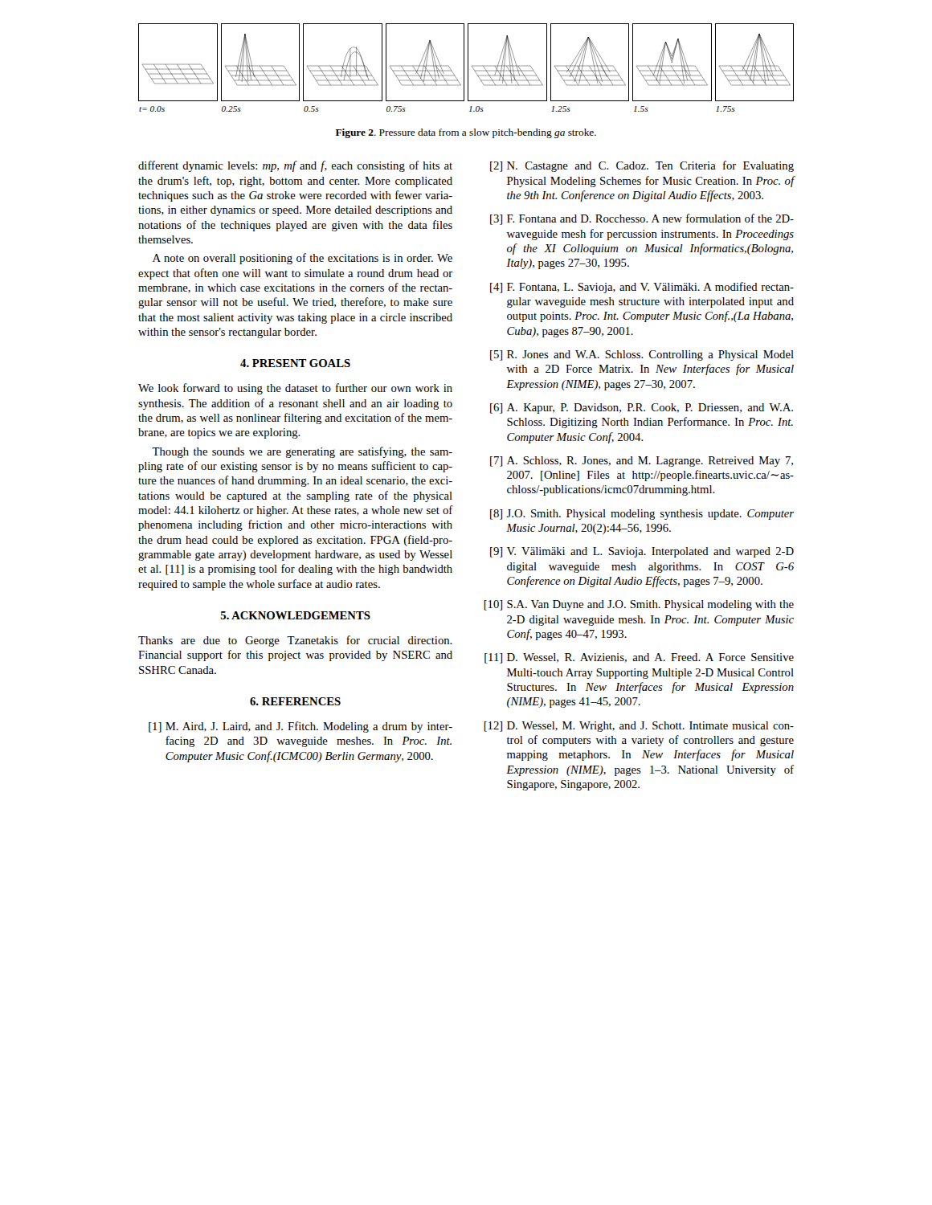t= 0.0s 0.25s 0.5s 0.75s 1.0s 1.25s 1.5s 1.75s
Figure 2. Pressure data from a slow pitch-bending ga stroke.
different dynamic levels: mp, mf and f, each consisting of hits at the drum's left, top, right, bottom and center. More complicated techniques such as the Ga stroke were recorded with fewer variations, in either dynamics or speed. More detailed descriptions and notations of the techniques played are given with the data files themselves.
A note on overall positioning of the excitations is in order. We expect that often one will want to simulate a round drum head or membrane, in which case excitations in the corners of the rectangular sensor will not be useful. We tried, therefore, to make sure that the most salient activity was taking place in a circle inscribed within the sensor's rectangular border.
4. PRESENT GOALS
We look forward to using the dataset to further our own work in synthesis. The addition of a resonant shell and an air loading to the drum, as well as nonlinear filtering and excitation of the membrane, are topics we are exploring.
Though the sounds we are generating are satisfying, the sampling rate of our existing sensor is by no means sufficient to capture the nuances of hand drumming. In an ideal scenario, the excitations would be captured at the sampling rate of the physical model: 44.1 kilohertz or higher. At these rates, a whole new set of phenomena including friction and other micro-interactions with the drum head could be explored as excitation. FPGA (field-programmable gate array) development hardware, as used by Wessel et al. [11] is a promising tool for dealing with the high bandwidth required to sample the whole surface at audio rates.
5. ACKNOWLEDGEMENTS
Thanks are due to George Tzanetakis for crucial direction. Financial support for this project was provided by NSERC and SSHRC Canada.
6. REFERENCES
M. Aird, J. Laird, and J. Ffitch. Modeling a drum by interfacing 2D and 3D waveguide meshes. In Proc. Int. Computer Music Conf.(ICMC00) Berlin Germany, 2000.
N. Castagne and C. Cadoz. Ten Criteria for Evaluating Physical Modeling Schemes for Music Creation. In Proc. of the 9th Int. Conference on Digital Audio Effects, 2003.
F. Fontana and D. Rocchesso. A new formulation of the 2D-waveguide mesh for percussion instruments. In Proceedings of the XI Colloquium on Musical Informatics,(Bologna, Italy), pages 27–30, 1995.
F. Fontana, L. Savioja, and V. Välimäki. A modified rectangular waveguide mesh structure with interpolated input and output points. Proc. Int. Computer Music Conf.,(La Habana, Cuba), pages 87–90, 2001.
R. Jones and W.A. Schloss. Controlling a Physical Model with a 2D Force Matrix. In New Interfaces for Musical Expression (NIME), pages 27–30, 2007.
A. Kapur, P. Davidson, P.R. Cook, P. Driessen, and W.A. Schloss. Digitizing North Indian Performance. In Proc. Int. Computer Music Conf, 2004.
A. Schloss, R. Jones, and M. Lagrange. Retreived May 7, 2007. [Online] Files at http://people.finearts.uvic.ca/∼aschloss/-publications/icmc07drumming.html.
J.O. Smith. Physical modeling synthesis update. Computer Music Journal, 20(2):44–56, 1996.
V. Välimäki and L. Savioja. Interpolated and warped 2-D digital waveguide mesh algorithms. In COST G-6 Conference on Digital Audio Effects, pages 7–9, 2000.
S.A. Van Duyne and J.O. Smith. Physical modeling with the 2-D digital waveguide mesh. In Proc. Int. Computer Music Conf, pages 40–47, 1993.
D. Wessel, R. Avizienis, and A. Freed. A Force Sensitive Multi-touch Array Supporting Multiple 2-D Musical Control Structures. In New Interfaces for Musical Expression (NIME), pages 41–45, 2007.
D. Wessel, M. Wright, and J. Schott. Intimate musical control of computers with a variety of controllers and gesture mapping metaphors. In New Interfaces for Musical Expression (NIME), pages 1–3. National University of Singapore, Singapore, 2002.